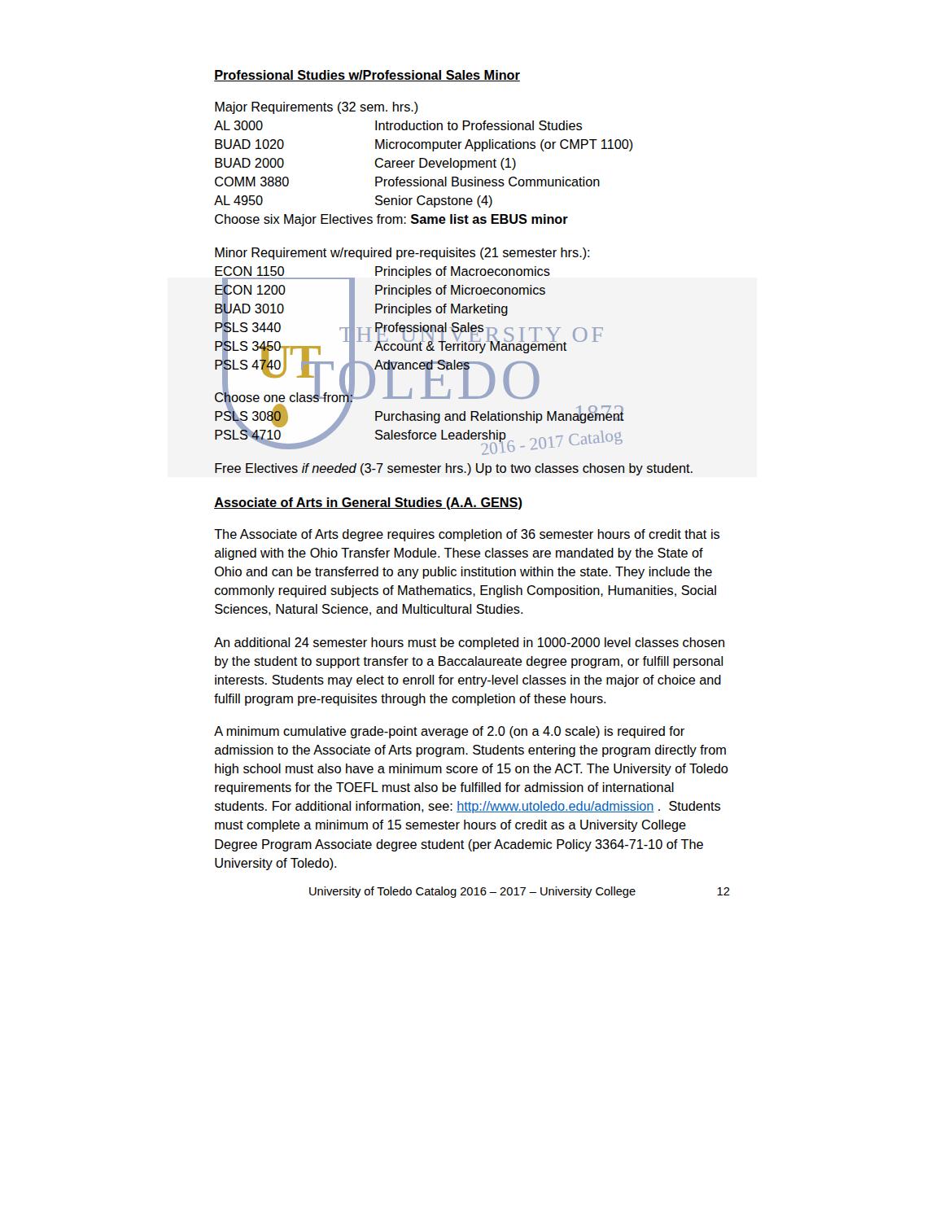THE UNIVERSITY OF
TOLEDO
1872
2016 - 2017 Catalog
Professional Studies w/Professional Sales Minor
Major Requirements (32 sem. hrs.)
AL 3000 Introduction to Professional Studies
BUAD 1020 Microcomputer Applications (or CMPT 1100)
BUAD 2000 Career Development (1)
COMM 3880 Professional Business Communication
AL 4950 Senior Capstone (4)
Choose six Major Electives from: Same list as EBUS minor
Minor Requirement w/required pre-requisites (21 semester hrs.):
ECON 1150 Principles of Macroeconomics
ECON 1200 Principles of Microeconomics
BUAD 3010 Principles of Marketing
PSLS 3440 Professional Sales
PSLS 3450 Account & Territory Management
PSLS 4740 Advanced Sales
Choose one class from:
PSLS 3080 Purchasing and Relationship Management
PSLS 4710 Salesforce Leadership
Free Electives if needed (3-7 semester hrs.) Up to two classes chosen by student.
Associate of Arts in General Studies (A.A. GENS)
The Associate of Arts degree requires completion of 36 semester hours of credit that is aligned with the Ohio Transfer Module. These classes are mandated by the State of Ohio and can be transferred to any public institution within the state. They include the commonly required subjects of Mathematics, English Composition, Humanities, Social Sciences, Natural Science, and Multicultural Studies.
An additional 24 semester hours must be completed in 1000-2000 level classes chosen by the student to support transfer to a Baccalaureate degree program, or fulfill personal interests. Students may elect to enroll for entry-level classes in the major of choice and fulfill program pre-requisites through the completion of these hours.
A minimum cumulative grade-point average of 2.0 (on a 4.0 scale) is required for admission to the Associate of Arts program. Students entering the program directly from high school must also have a minimum score of 15 on the ACT. The University of Toledo requirements for the TOEFL must also be fulfilled for admission of international students. For additional information, see: http://www.utoledo.edu/admission . Students must complete a minimum of 15 semester hours of credit as a University College Degree Program Associate degree student (per Academic Policy 3364-71-10 of The University of Toledo).
University of Toledo Catalog 2016 – 2017 – University College
12